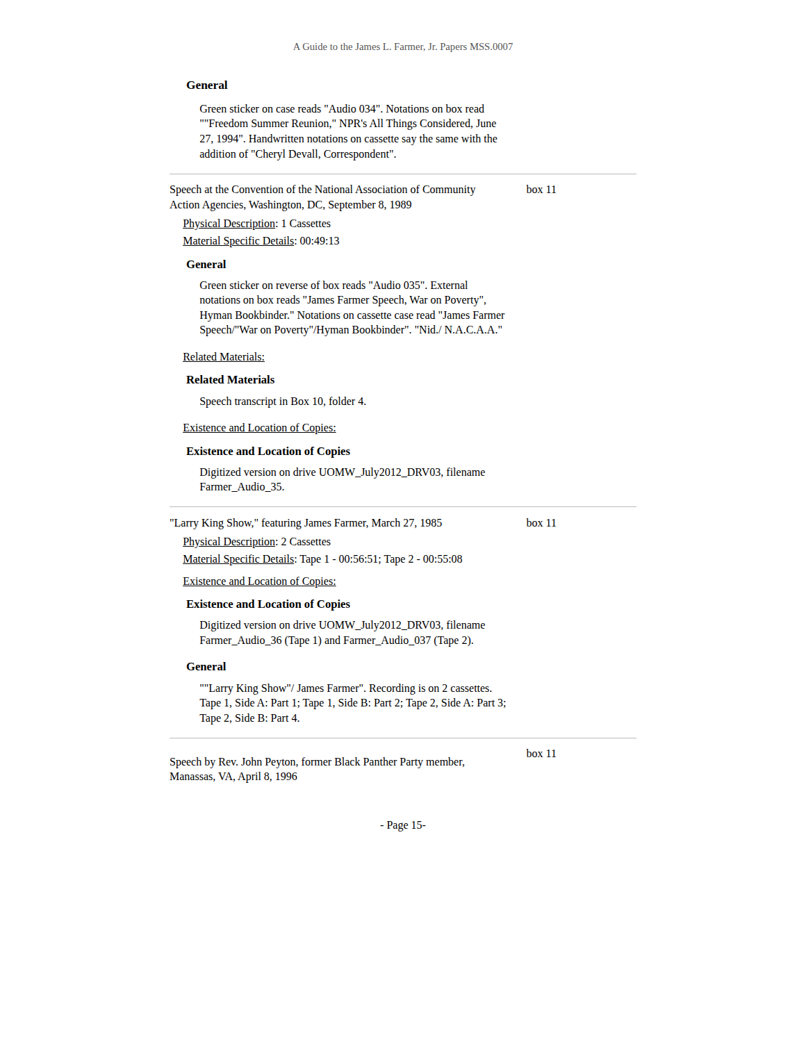A Guide to the James L. Farmer, Jr. Papers MSS.0007
General
Green sticker on case reads "Audio 034". Notations on box read ""Freedom Summer Reunion," NPR's All Things Considered, June 27, 1994". Handwritten notations on cassette say the same with the addition of "Cheryl Devall, Correspondent".
box 11
Speech at the Convention of the National Association of Community Action Agencies, Washington, DC, September 8, 1989
Physical Description: 1 Cassettes
Material Specific Details: 00:49:13
General
Green sticker on reverse of box reads "Audio 035". External notations on box reads "James Farmer Speech, War on Poverty", Hyman Bookbinder." Notations on cassette case read "James Farmer Speech/"War on Poverty"/Hyman Bookbinder". "Nid./ N.A.C.A.A."
Related Materials:
Related Materials
Speech transcript in Box 10, folder 4.
Existence and Location of Copies:
Existence and Location of Copies
Digitized version on drive UOMW_July2012_DRV03, filename Farmer_Audio_35.
box 11
"Larry King Show," featuring James Farmer, March 27, 1985
Physical Description: 2 Cassettes
Material Specific Details: Tape 1 - 00:56:51; Tape 2 - 00:55:08
Existence and Location of Copies:
Existence and Location of Copies
Digitized version on drive UOMW_July2012_DRV03, filename Farmer_Audio_36 (Tape 1) and Farmer_Audio_037 (Tape 2).
General
""Larry King Show"/ James Farmer". Recording is on 2 cassettes. Tape 1, Side A: Part 1; Tape 1, Side B: Part 2; Tape 2, Side A: Part 3; Tape 2, Side B: Part 4.
box 11
Speech by Rev. John Peyton, former Black Panther Party member, Manassas, VA, April 8, 1996
- Page 15-